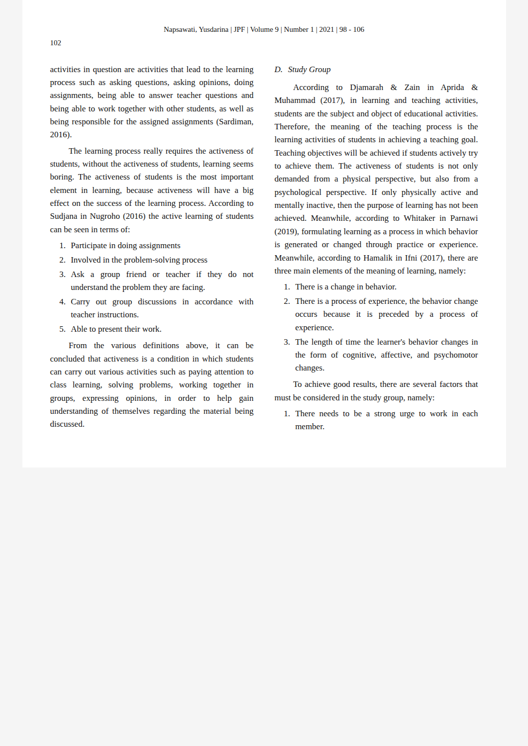Napsawati, Yusdarina | JPF | Volume 9 | Number 1 | 2021 | 98 - 106
102
activities in question are activities that lead to the learning process such as asking questions, asking opinions, doing assignments, being able to answer teacher questions and being able to work together with other students, as well as being responsible for the assigned assignments (Sardiman, 2016).
The learning process really requires the activeness of students, without the activeness of students, learning seems boring. The activeness of students is the most important element in learning, because activeness will have a big effect on the success of the learning process. According to Sudjana in Nugroho (2016) the active learning of students can be seen in terms of:
Participate in doing assignments
Involved in the problem-solving process
Ask a group friend or teacher if they do not understand the problem they are facing.
Carry out group discussions in accordance with teacher instructions.
Able to present their work.
From the various definitions above, it can be concluded that activeness is a condition in which students can carry out various activities such as paying attention to class learning, solving problems, working together in groups, expressing opinions, in order to help gain understanding of themselves regarding the material being discussed.
D. Study Group
According to Djamarah & Zain in Aprida & Muhammad (2017), in learning and teaching activities, students are the subject and object of educational activities. Therefore, the meaning of the teaching process is the learning activities of students in achieving a teaching goal. Teaching objectives will be achieved if students actively try to achieve them. The activeness of students is not only demanded from a physical perspective, but also from a psychological perspective. If only physically active and mentally inactive, then the purpose of learning has not been achieved. Meanwhile, according to Whitaker in Parnawi (2019), formulating learning as a process in which behavior is generated or changed through practice or experience. Meanwhile, according to Hamalik in Ifni (2017), there are three main elements of the meaning of learning, namely:
There is a change in behavior.
There is a process of experience, the behavior change occurs because it is preceded by a process of experience.
The length of time the learner's behavior changes in the form of cognitive, affective, and psychomotor changes.
To achieve good results, there are several factors that must be considered in the study group, namely:
There needs to be a strong urge to work in each member.